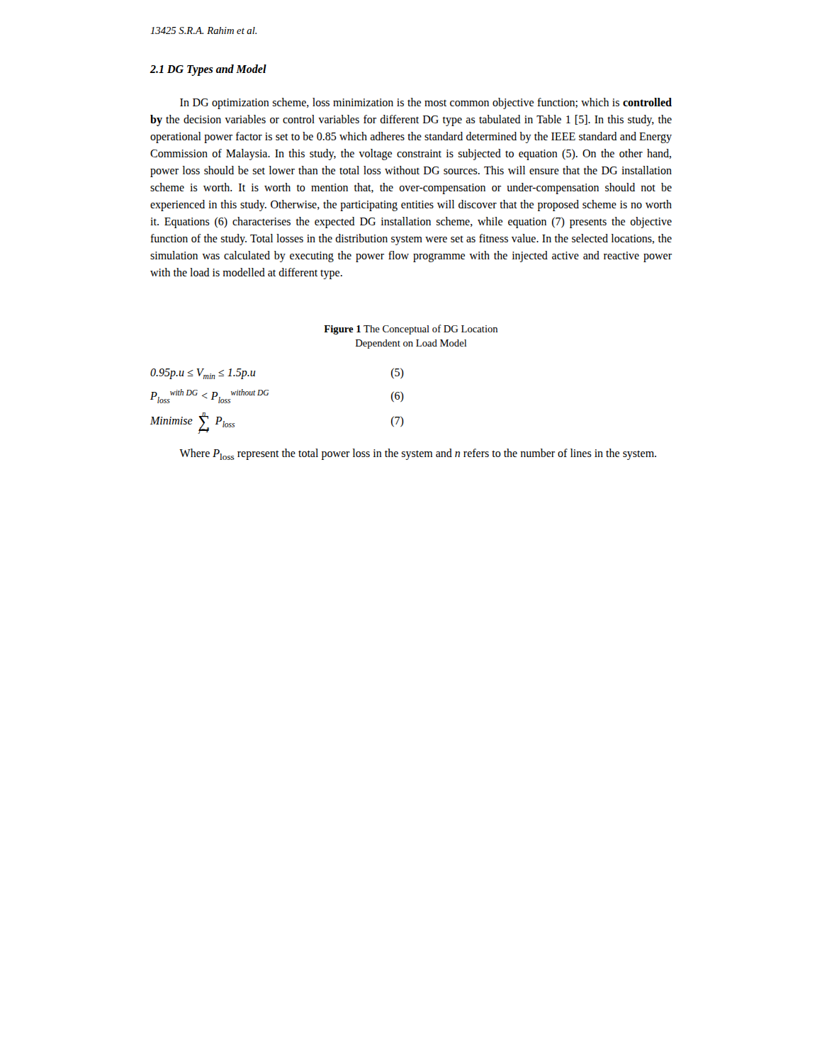13425 S.R.A. Rahim et al.
2.1 DG Types and Model
In DG optimization scheme, loss minimization is the most common objective function; which is controlled by the decision variables or control variables for different DG type as tabulated in Table 1 [5]. In this study, the operational power factor is set to be 0.85 which adheres the standard determined by the IEEE standard and Energy Commission of Malaysia. In this study, the voltage constraint is subjected to equation (5). On the other hand, power loss should be set lower than the total loss without DG sources. This will ensure that the DG installation scheme is worth. It is worth to mention that, the over-compensation or under-compensation should not be experienced in this study. Otherwise, the participating entities will discover that the proposed scheme is no worth it. Equations (6) characterises the expected DG installation scheme, while equation (7) presents the objective function of the study. Total losses in the distribution system were set as fitness value. In the selected locations, the simulation was calculated by executing the power flow programme with the injected active and reactive power with the load is modelled at different type.
Figure 1 The Conceptual of DG Location
Dependent on Load Model
0.95p.u ≤ Vmin ≤ 1.5p.u
(5)
Plosswith DG < Plosswithout DG
(6)
Minimise n ∑ j=1 Ploss
(7)
Where Ploss represent the total power loss in the system and n refers to the number of lines in the system.